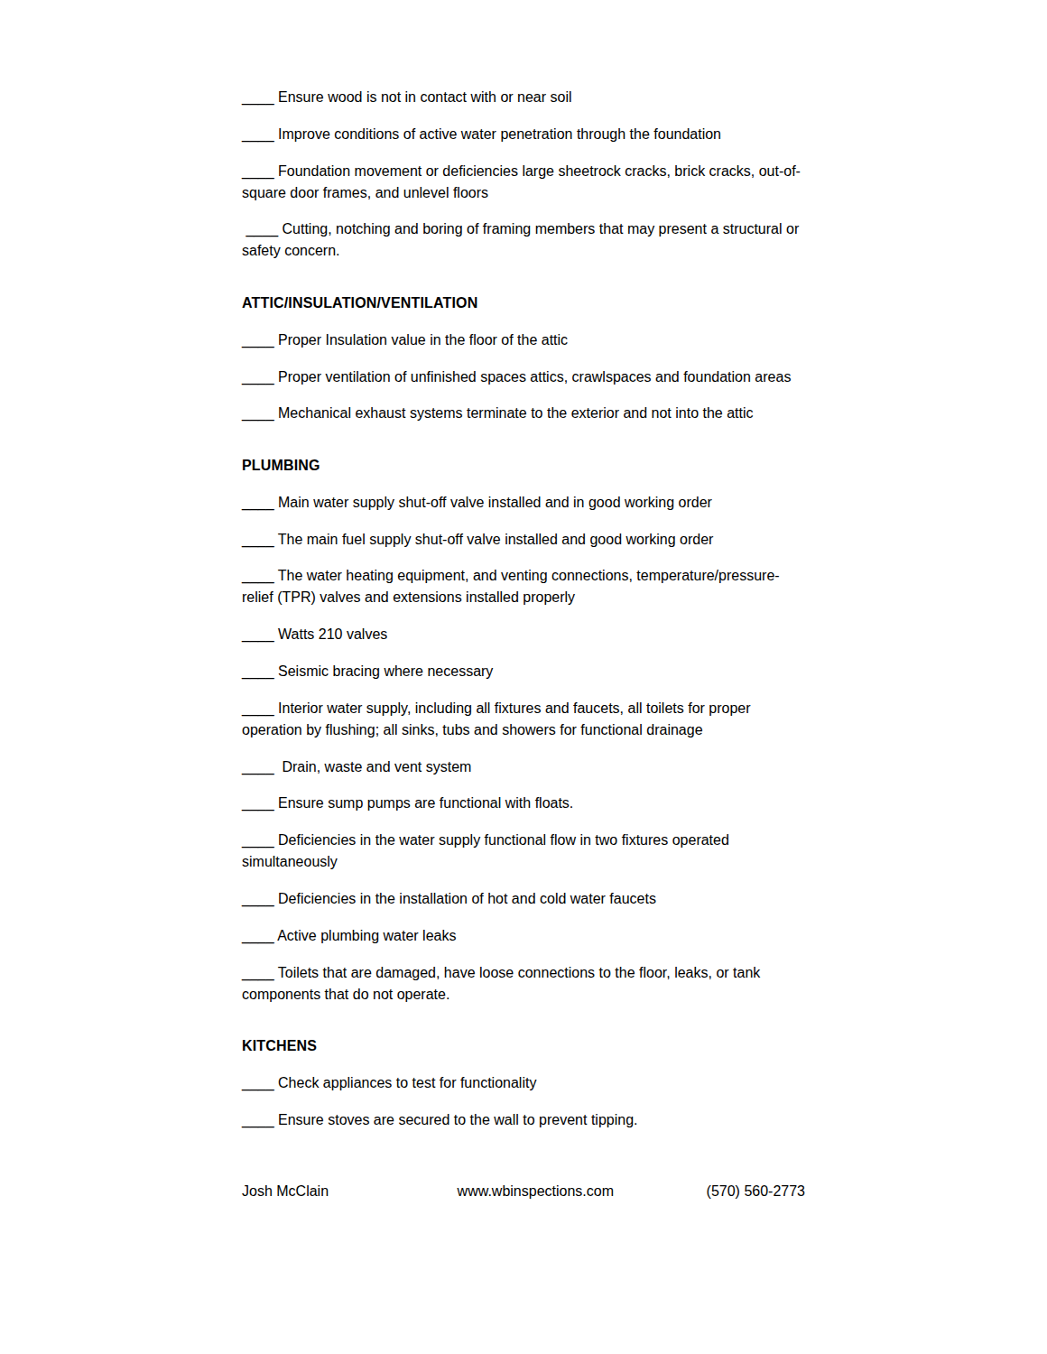____ Ensure wood is not in contact with or near soil
____ Improve conditions of active water penetration through the foundation
____ Foundation movement or deficiencies large sheetrock cracks, brick cracks, out-of-square door frames, and unlevel floors
____ Cutting, notching and boring of framing members that may present a structural or safety concern.
ATTIC/INSULATION/VENTILATION
____ Proper Insulation value in the floor of the attic
____ Proper ventilation of unfinished spaces attics, crawlspaces and foundation areas
____ Mechanical exhaust systems terminate to the exterior and not into the attic
PLUMBING
____ Main water supply shut-off valve installed and in good working order
____ The main fuel supply shut-off valve installed and good working order
____ The water heating equipment, and venting connections, temperature/pressure-relief (TPR) valves and extensions installed properly
____ Watts 210 valves
____ Seismic bracing where necessary
____ Interior water supply, including all fixtures and faucets, all toilets for proper operation by flushing; all sinks, tubs and showers for functional drainage
____ Drain, waste and vent system
____ Ensure sump pumps are functional with floats.
____ Deficiencies in the water supply functional flow in two fixtures operated simultaneously
____ Deficiencies in the installation of hot and cold water faucets
____ Active plumbing water leaks
____ Toilets that are damaged, have loose connections to the floor, leaks, or tank components that do not operate.
KITCHENS
____ Check appliances to test for functionality
____ Ensure stoves are secured to the wall to prevent tipping.
Josh McClain www.wbinspections.com (570) 560-2773